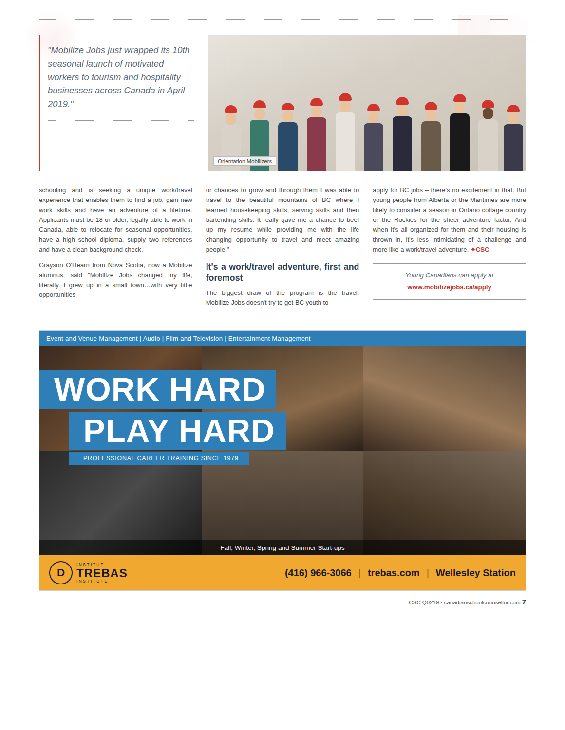"Mobilize Jobs just wrapped its 10th seasonal launch of motivated workers to tourism and hospitality businesses across Canada in April 2019."
Orientation Mobilizers
schooling and is seeking a unique work/travel experience that enables them to find a job, gain new work skills and have an adventure of a lifetime. Applicants must be 18 or older, legally able to work in Canada, able to relocate for seasonal opportunities, have a high school diploma, supply two references and have a clean background check.
Grayson O'Hearn from Nova Scotia, now a Mobilize alumnus, said "Mobilize Jobs changed my life, literally. I grew up in a small town…with very little opportunities
or chances to grow and through them I was able to travel to the beautiful mountains of BC where I learned housekeeping skills, serving skills and then bartending skills. It really gave me a chance to beef up my resume while providing me with the life changing opportunity to travel and meet amazing people."
It's a work/travel adventure, first and foremost
The biggest draw of the program is the travel. Mobilize Jobs doesn't try to get BC youth to
apply for BC jobs – there's no excitement in that. But young people from Alberta or the Maritimes are more likely to consider a season in Ontario cottage country or the Rockies for the sheer adventure factor. And when it's all organized for them and their housing is thrown in, it's less intimidating of a challenge and more like a work/travel adventure. ✦CSC
Young Canadians can apply at www.mobilizejobs.ca/apply
Event and Venue Management | Audio | Film and Television | Entertainment Management
WORK HARD
PLAY HARD
PROFESSIONAL CAREER TRAINING SINCE 1979
Fall, Winter, Spring and Summer Start-ups
D
INSTITUT TREBAS INSTITUTE
(416) 966-3066 | trebas.com | Wellesley Station
CSC Q0219 · canadianschoolcounsellor.com 7